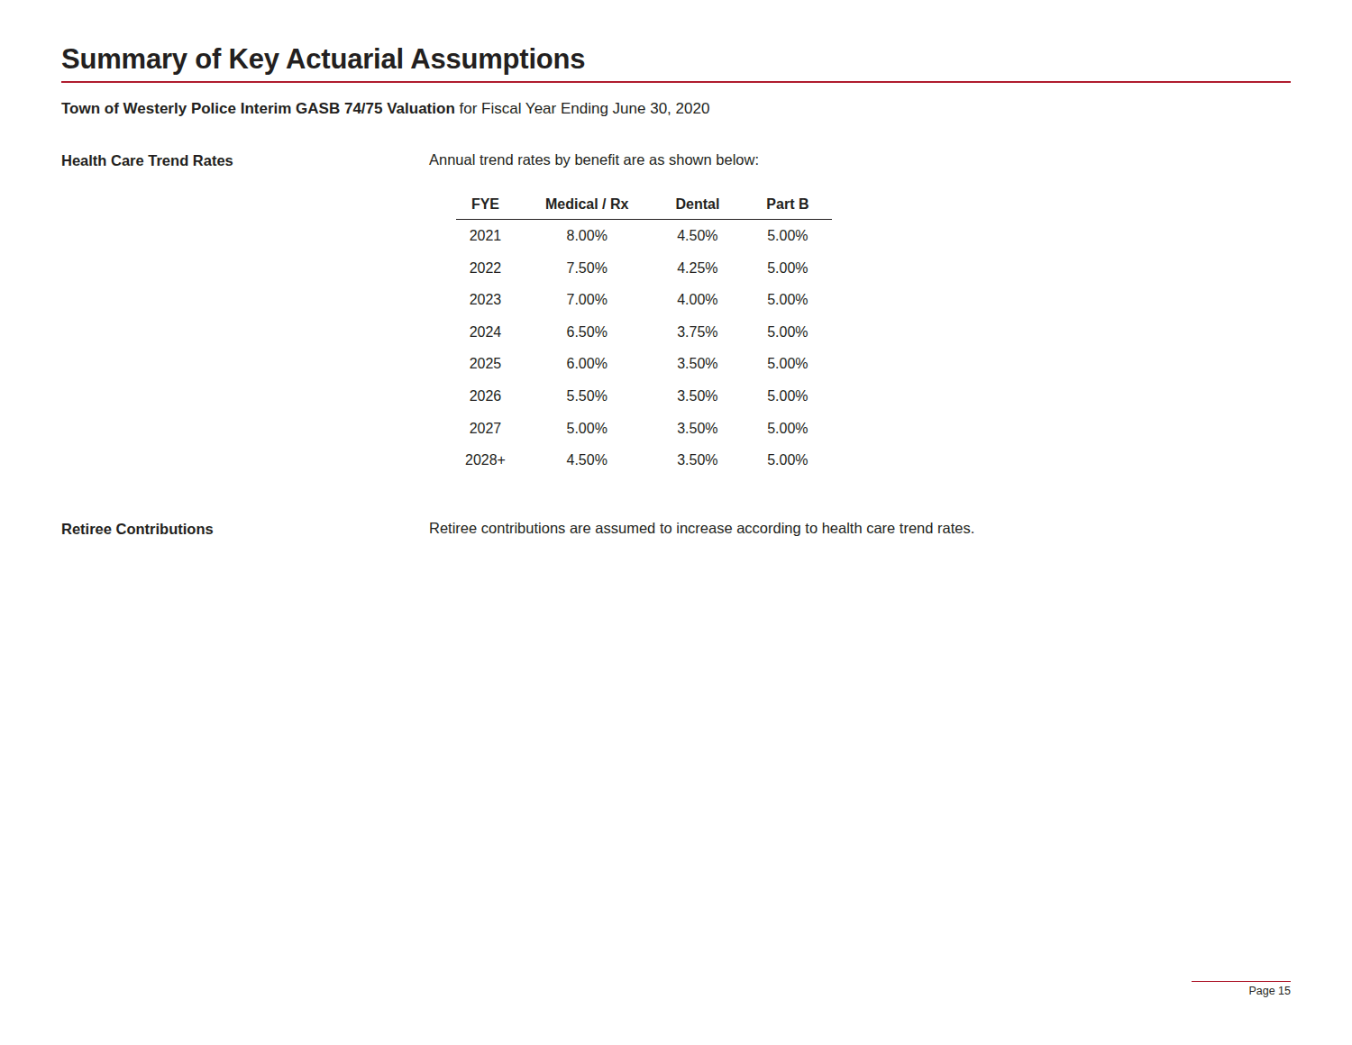Summary of Key Actuarial Assumptions
Town of Westerly Police Interim GASB 74/75 Valuation for Fiscal Year Ending June 30, 2020
Health Care Trend Rates
Annual trend rates by benefit are as shown below:
| FYE | Medical / Rx | Dental | Part B |
| --- | --- | --- | --- |
| 2021 | 8.00% | 4.50% | 5.00% |
| 2022 | 7.50% | 4.25% | 5.00% |
| 2023 | 7.00% | 4.00% | 5.00% |
| 2024 | 6.50% | 3.75% | 5.00% |
| 2025 | 6.00% | 3.50% | 5.00% |
| 2026 | 5.50% | 3.50% | 5.00% |
| 2027 | 5.00% | 3.50% | 5.00% |
| 2028+ | 4.50% | 3.50% | 5.00% |
Retiree Contributions
Retiree contributions are assumed to increase according to health care trend rates.
Page 15